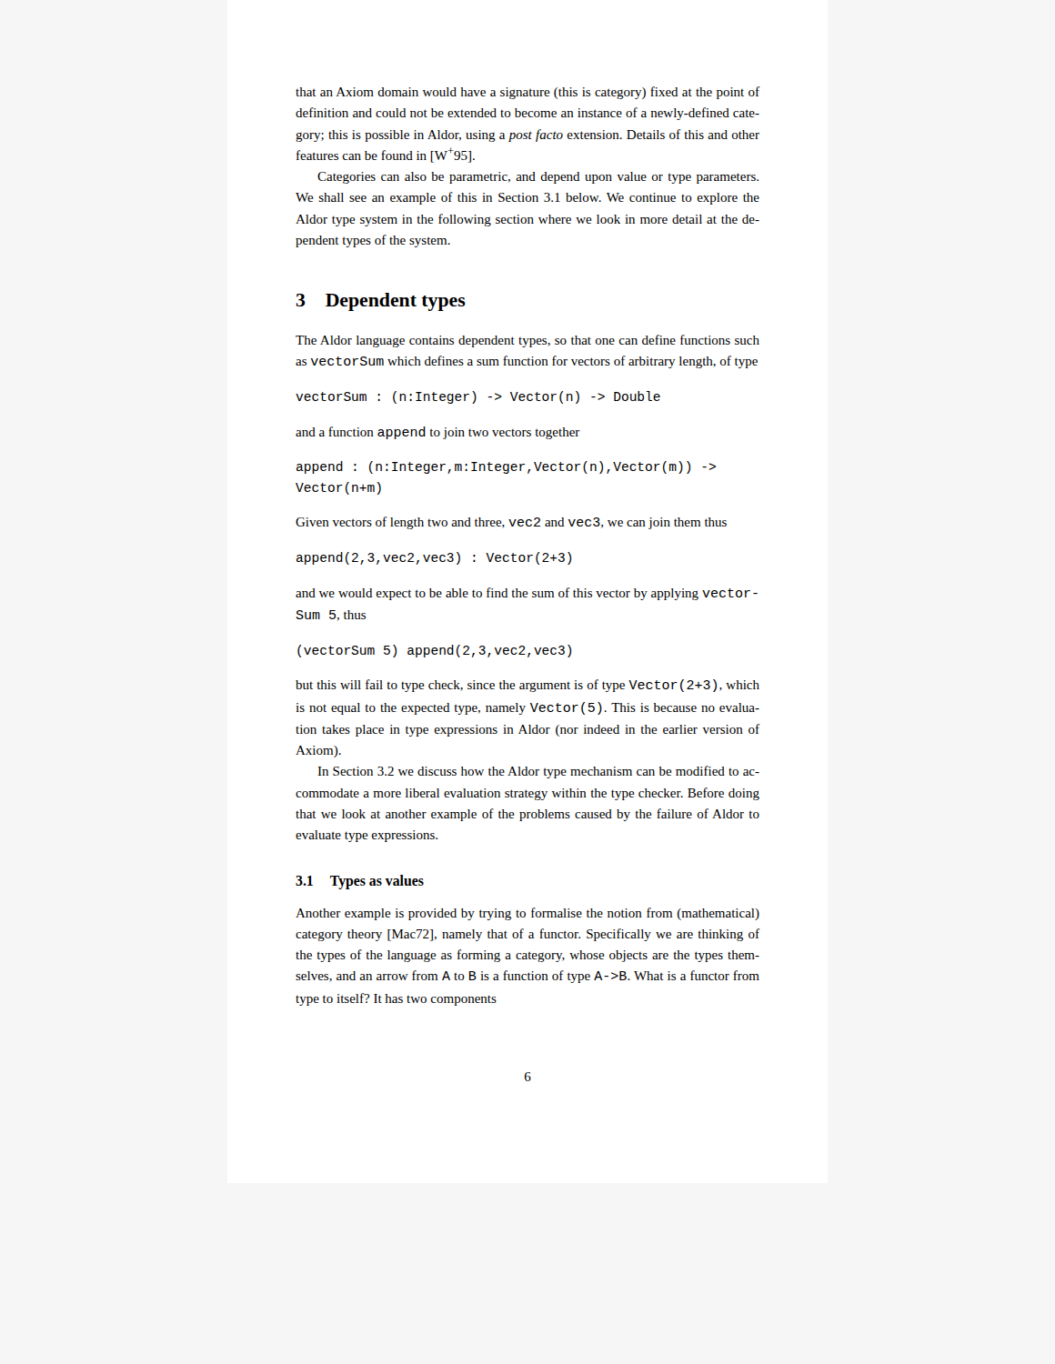that an Axiom domain would have a signature (this is category) fixed at the point of definition and could not be extended to become an instance of a newly-defined category; this is possible in Aldor, using a post facto extension. Details of this and other features can be found in [W+95].
Categories can also be parametric, and depend upon value or type parameters. We shall see an example of this in Section 3.1 below. We continue to explore the Aldor type system in the following section where we look in more detail at the dependent types of the system.
3 Dependent types
The Aldor language contains dependent types, so that one can define functions such as vectorSum which defines a sum function for vectors of arbitrary length, of type
vectorSum : (n:Integer) -> Vector(n) -> Double
and a function append to join two vectors together
append : (n:Integer,m:Integer,Vector(n),Vector(m)) -> Vector(n+m)
Given vectors of length two and three, vec2 and vec3, we can join them thus
append(2,3,vec2,vec3) : Vector(2+3)
and we would expect to be able to find the sum of this vector by applying vectorSum 5, thus
(vectorSum 5) append(2,3,vec2,vec3)
but this will fail to type check, since the argument is of type Vector(2+3), which is not equal to the expected type, namely Vector(5). This is because no evaluation takes place in type expressions in Aldor (nor indeed in the earlier version of Axiom).
In Section 3.2 we discuss how the Aldor type mechanism can be modified to accommodate a more liberal evaluation strategy within the type checker. Before doing that we look at another example of the problems caused by the failure of Aldor to evaluate type expressions.
3.1 Types as values
Another example is provided by trying to formalise the notion from (mathematical) category theory [Mac72], namely that of a functor. Specifically we are thinking of the types of the language as forming a category, whose objects are the types themselves, and an arrow from A to B is a function of type A->B. What is a functor from type to itself? It has two components
6